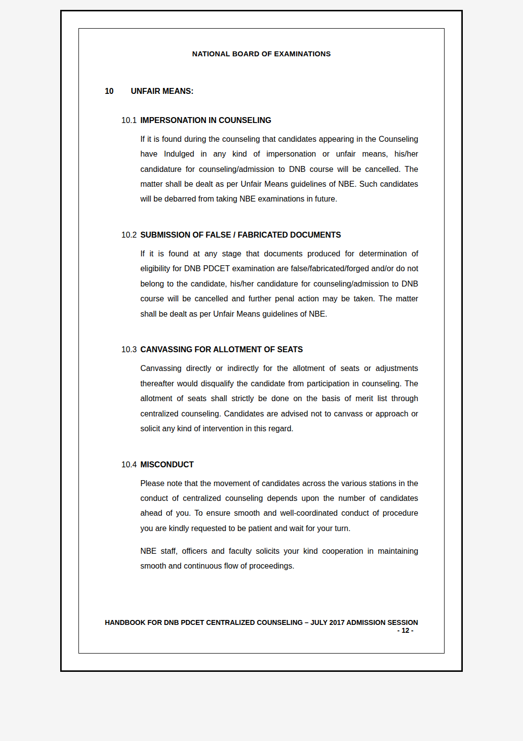NATIONAL BOARD OF EXAMINATIONS
10 UNFAIR MEANS:
10.1
Impersonation in Counseling
If it is found during the counseling that candidates appearing in the Counseling have Indulged in any kind of impersonation or unfair means, his/her candidature for counseling/admission to DNB course will be cancelled. The matter shall be dealt as per Unfair Means guidelines of NBE. Such candidates will be debarred from taking NBE examinations in future.
10.2
Submission of False / Fabricated Documents
If it is found at any stage that documents produced for determination of eligibility for DNB PDCET examination are false/fabricated/forged and/or do not belong to the candidate, his/her candidature for counseling/admission to DNB course will be cancelled and further penal action may be taken. The matter shall be dealt as per Unfair Means guidelines of NBE.
10.3
Canvassing for Allotment of Seats
Canvassing directly or indirectly for the allotment of seats or adjustments thereafter would disqualify the candidate from participation in counseling. The allotment of seats shall strictly be done on the basis of merit list through centralized counseling. Candidates are advised not to canvass or approach or solicit any kind of intervention in this regard.
10.4
Misconduct
Please note that the movement of candidates across the various stations in the conduct of centralized counseling depends upon the number of candidates ahead of you. To ensure smooth and well-coordinated conduct of procedure you are kindly requested to be patient and wait for your turn.
NBE staff, officers and faculty solicits your kind cooperation in maintaining smooth and continuous flow of proceedings.
HANDBOOK FOR DNB PDCET CENTRALIZED COUNSELING – JULY 2017 ADMISSION SESSION - 12 -